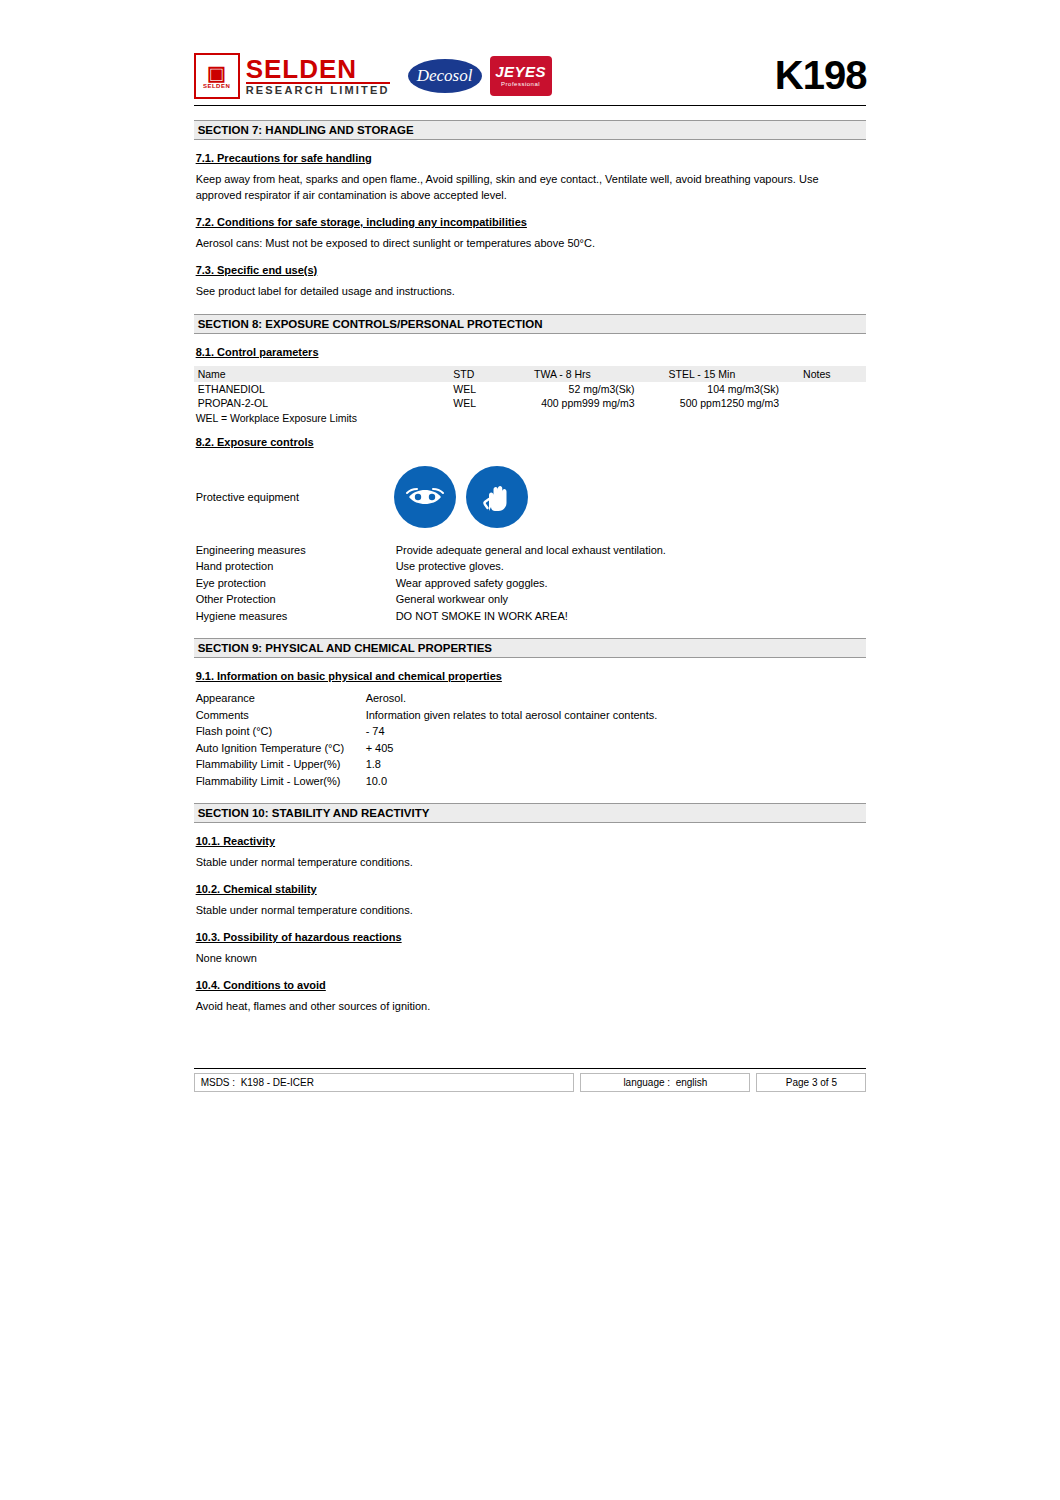▣ SELDEN
SELDEN RESEARCH LIMITED
Decosol
JEYES Professional
K198
SECTION 7: HANDLING AND STORAGE
7.1. Precautions for safe handling
Keep away from heat, sparks and open flame., Avoid spilling, skin and eye contact., Ventilate well, avoid breathing vapours. Use approved respirator if air contamination is above accepted level.
7.2. Conditions for safe storage, including any incompatibilities
Aerosol cans: Must not be exposed to direct sunlight or temperatures above 50°C.
7.3. Specific end use(s)
See product label for detailed usage and instructions.
SECTION 8: EXPOSURE CONTROLS/PERSONAL PROTECTION
8.1. Control parameters
| Name | STD | TWA - 8 Hrs | STEL - 15 Min | Notes |
| --- | --- | --- | --- | --- |
| ETHANEDIOL | WEL | 52 mg/m3(Sk) | 104 mg/m3(Sk) | |
| PROPAN-2-OL | WEL | 400 ppm999 mg/m3 | 500 ppm1250 mg/m3 | |
WEL = Workplace Exposure Limits
8.2. Exposure controls
Protective equipment
Engineering measures
Provide adequate general and local exhaust ventilation.
Hand protection
Use protective gloves.
Eye protection
Wear approved safety goggles.
Other Protection
General workwear only
Hygiene measures
DO NOT SMOKE IN WORK AREA!
SECTION 9: PHYSICAL AND CHEMICAL PROPERTIES
9.1. Information on basic physical and chemical properties
Appearance
Aerosol.
Comments
Information given relates to total aerosol container contents.
Flash point (°C)
- 74
Auto Ignition Temperature (°C)
+ 405
Flammability Limit - Upper(%)
1.8
Flammability Limit - Lower(%)
10.0
SECTION 10: STABILITY AND REACTIVITY
10.1. Reactivity
Stable under normal temperature conditions.
10.2. Chemical stability
Stable under normal temperature conditions.
10.3. Possibility of hazardous reactions
None known
10.4. Conditions to avoid
Avoid heat, flames and other sources of ignition.
MSDS : K198 - DE-ICER
language : english
Page 3 of 5